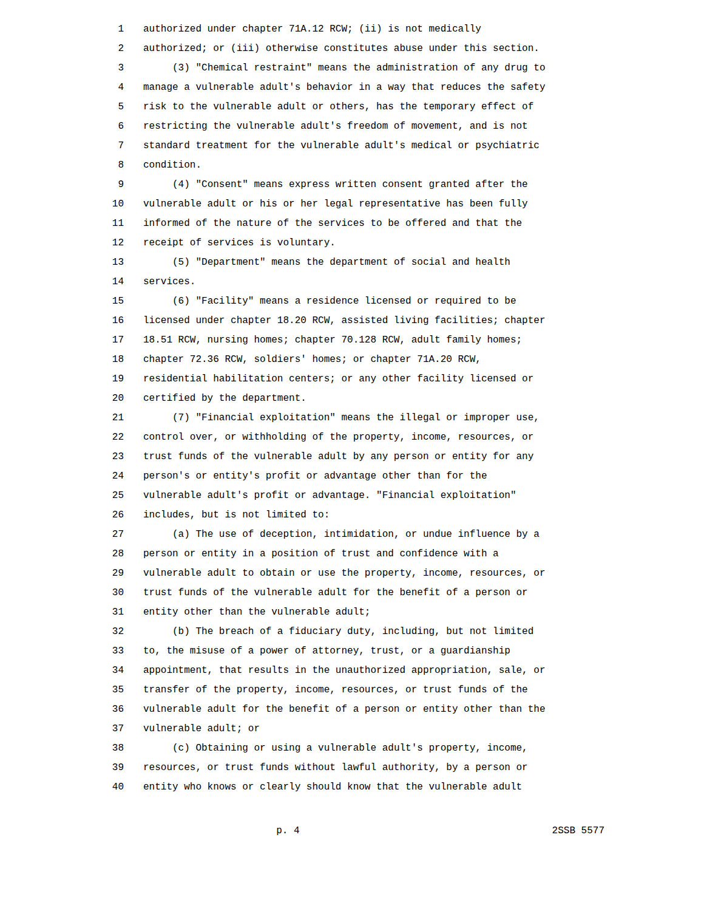authorized under chapter 71A.12 RCW; (ii) is not medically
authorized; or (iii) otherwise constitutes abuse under this section.
(3) "Chemical restraint" means the administration of any drug to
manage a vulnerable adult's behavior in a way that reduces the safety
risk to the vulnerable adult or others, has the temporary effect of
restricting the vulnerable adult's freedom of movement, and is not
standard treatment for the vulnerable adult's medical or psychiatric
condition.
(4) "Consent" means express written consent granted after the
vulnerable adult or his or her legal representative has been fully
informed of the nature of the services to be offered and that the
receipt of services is voluntary.
(5) "Department" means the department of social and health
services.
(6) "Facility" means a residence licensed or required to be
licensed under chapter 18.20 RCW, assisted living facilities; chapter
18.51 RCW, nursing homes; chapter 70.128 RCW, adult family homes;
chapter 72.36 RCW, soldiers' homes; or chapter 71A.20 RCW,
residential habilitation centers; or any other facility licensed or
certified by the department.
(7) "Financial exploitation" means the illegal or improper use,
control over, or withholding of the property, income, resources, or
trust funds of the vulnerable adult by any person or entity for any
person's or entity's profit or advantage other than for the
vulnerable adult's profit or advantage. "Financial exploitation"
includes, but is not limited to:
(a) The use of deception, intimidation, or undue influence by a
person or entity in a position of trust and confidence with a
vulnerable adult to obtain or use the property, income, resources, or
trust funds of the vulnerable adult for the benefit of a person or
entity other than the vulnerable adult;
(b) The breach of a fiduciary duty, including, but not limited
to, the misuse of a power of attorney, trust, or a guardianship
appointment, that results in the unauthorized appropriation, sale, or
transfer of the property, income, resources, or trust funds of the
vulnerable adult for the benefit of a person or entity other than the
vulnerable adult; or
(c) Obtaining or using a vulnerable adult's property, income,
resources, or trust funds without lawful authority, by a person or
entity who knows or clearly should know that the vulnerable adult
p. 4 2SSB 5577